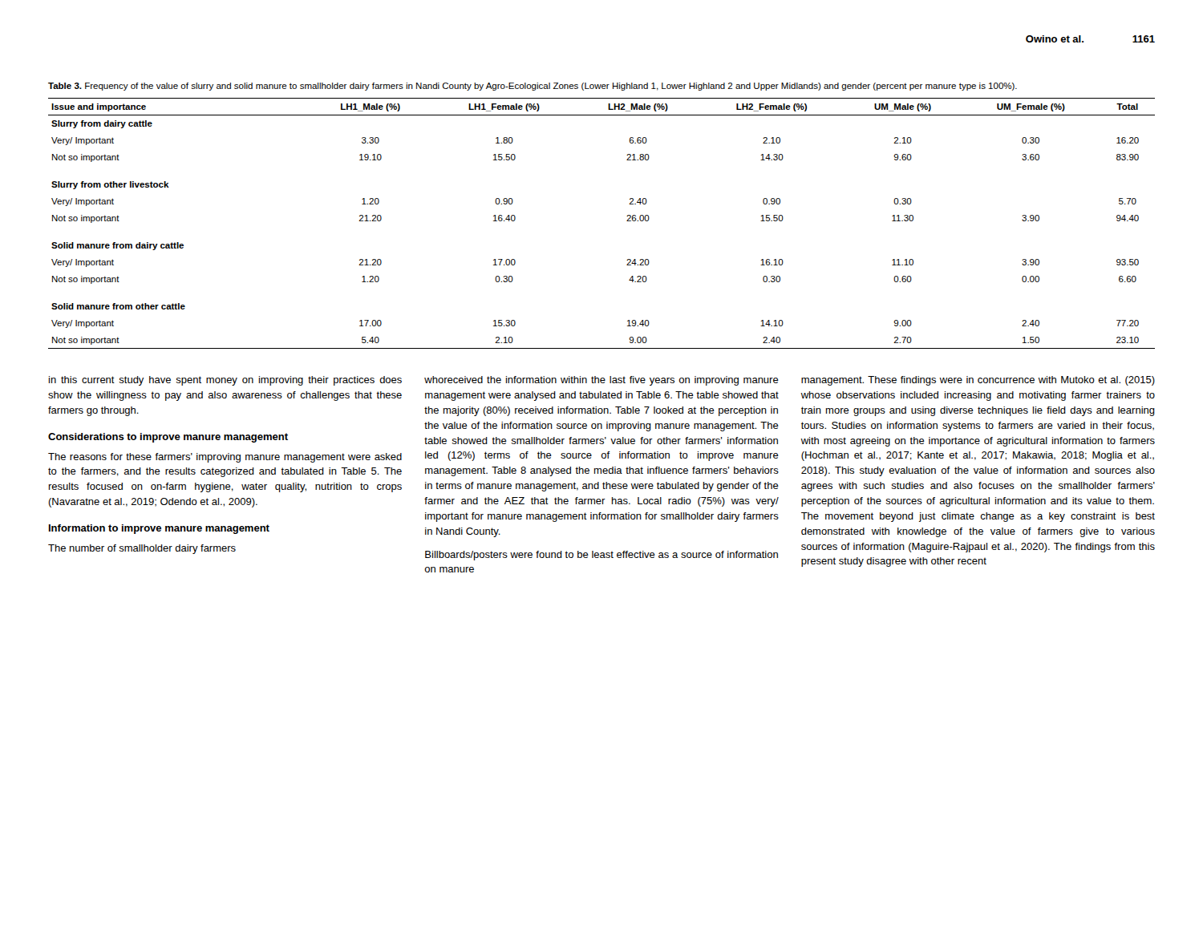Owino et al. 1161
Table 3. Frequency of the value of slurry and solid manure to smallholder dairy farmers in Nandi County by Agro-Ecological Zones (Lower Highland 1, Lower Highland 2 and Upper Midlands) and gender (percent per manure type is 100%).
| Issue and importance | LH1_Male (%) | LH1_Female (%) | LH2_Male (%) | LH2_Female (%) | UM_Male (%) | UM_Female (%) | Total |
| --- | --- | --- | --- | --- | --- | --- | --- |
| Slurry from dairy cattle | | | | | | | |
| Very/ Important | 3.30 | 1.80 | 6.60 | 2.10 | 2.10 | 0.30 | 16.20 |
| Not so important | 19.10 | 15.50 | 21.80 | 14.30 | 9.60 | 3.60 | 83.90 |
| Slurry from other livestock | | | | | | | |
| Very/ Important | 1.20 | 0.90 | 2.40 | 0.90 | 0.30 | | 5.70 |
| Not so important | 21.20 | 16.40 | 26.00 | 15.50 | 11.30 | 3.90 | 94.40 |
| Solid manure from dairy cattle | | | | | | | |
| Very/ Important | 21.20 | 17.00 | 24.20 | 16.10 | 11.10 | 3.90 | 93.50 |
| Not so important | 1.20 | 0.30 | 4.20 | 0.30 | 0.60 | 0.00 | 6.60 |
| Solid manure from other cattle | | | | | | | |
| Very/ Important | 17.00 | 15.30 | 19.40 | 14.10 | 9.00 | 2.40 | 77.20 |
| Not so important | 5.40 | 2.10 | 9.00 | 2.40 | 2.70 | 1.50 | 23.10 |
in this current study have spent money on improving their practices does show the willingness to pay and also awareness of challenges that these farmers go through.
Considerations to improve manure management
The reasons for these farmers' improving manure management were asked to the farmers, and the results categorized and tabulated in Table 5. The results focused on on-farm hygiene, water quality, nutrition to crops (Navaratne et al., 2019; Odendo et al., 2009).
Information to improve manure management
The number of smallholder dairy farmers
whoreceived the information within the last five years on improving manure management were analysed and tabulated in Table 6. The table showed that the majority (80%) received information. Table 7 looked at the perception in the value of the information source on improving manure management. The table showed the smallholder farmers' value for other farmers' information led (12%) terms of the source of information to improve manure management. Table 8 analysed the media that influence farmers' behaviors in terms of manure management, and these were tabulated by gender of the farmer and the AEZ that the farmer has. Local radio (75%) was very/ important for manure management information for smallholder dairy farmers in Nandi County.
Billboards/posters were found to be least effective as a source of information on manure
management. These findings were in concurrence with Mutoko et al. (2015) whose observations included increasing and motivating farmer trainers to train more groups and using diverse techniques lie field days and learning tours. Studies on information systems to farmers are varied in their focus, with most agreeing on the importance of agricultural information to farmers (Hochman et al., 2017; Kante et al., 2017; Makawia, 2018; Moglia et al., 2018). This study evaluation of the value of information and sources also agrees with such studies and also focuses on the smallholder farmers' perception of the sources of agricultural information and its value to them. The movement beyond just climate change as a key constraint is best demonstrated with knowledge of the value of farmers give to various sources of information (Maguire-Rajpaul et al., 2020). The findings from this present study disagree with other recent